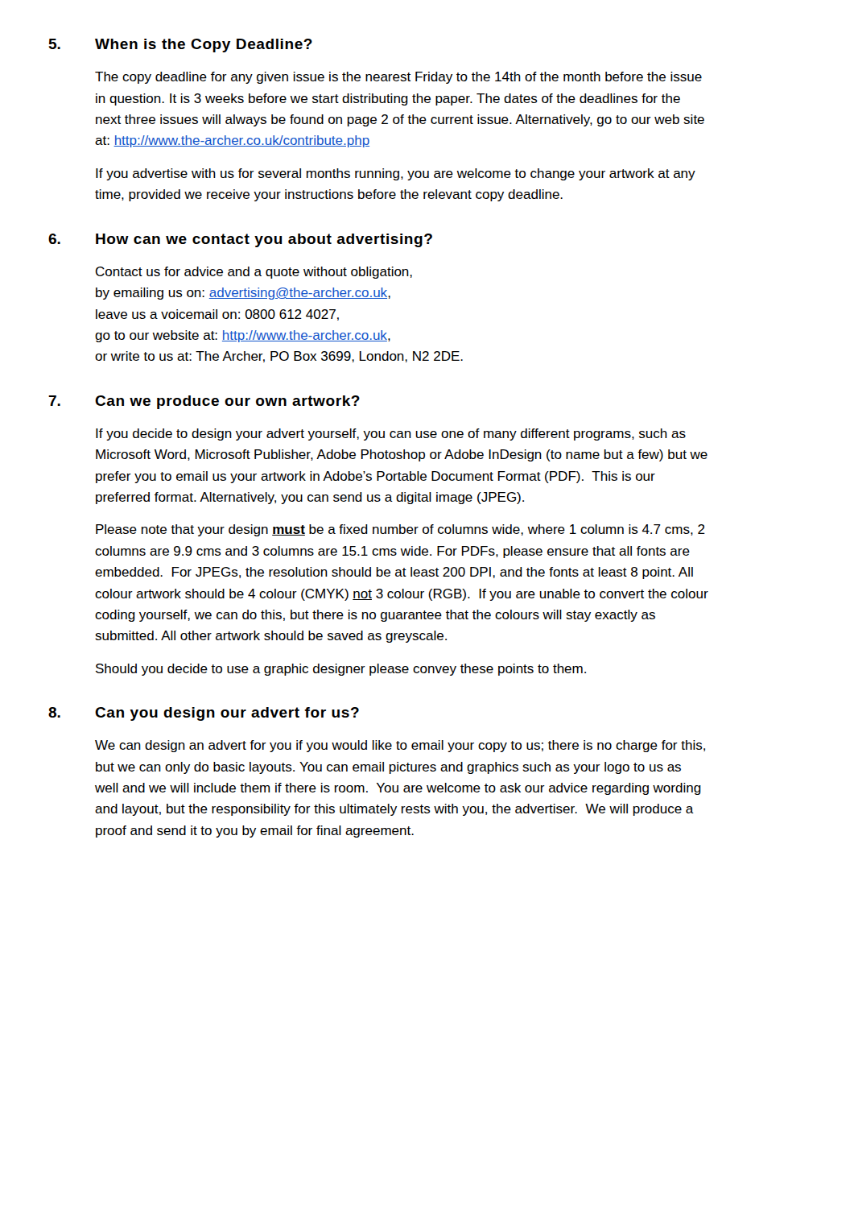When is the Copy Deadline?
The copy deadline for any given issue is the nearest Friday to the 14th of the month before the issue in question. It is 3 weeks before we start distributing the paper. The dates of the deadlines for the next three issues will always be found on page 2 of the current issue. Alternatively, go to our web site at: http://www.the-archer.co.uk/contribute.php
If you advertise with us for several months running, you are welcome to change your artwork at any time, provided we receive your instructions before the relevant copy deadline.
How can we contact you about advertising?
Contact us for advice and a quote without obligation, by emailing us on: advertising@the-archer.co.uk, leave us a voicemail on: 0800 612 4027, go to our website at: http://www.the-archer.co.uk, or write to us at: The Archer, PO Box 3699, London, N2 2DE.
Can we produce our own artwork?
If you decide to design your advert yourself, you can use one of many different programs, such as Microsoft Word, Microsoft Publisher, Adobe Photoshop or Adobe InDesign (to name but a few) but we prefer you to email us your artwork in Adobe’s Portable Document Format (PDF). This is our preferred format. Alternatively, you can send us a digital image (JPEG).
Please note that your design must be a fixed number of columns wide, where 1 column is 4.7 cms, 2 columns are 9.9 cms and 3 columns are 15.1 cms wide. For PDFs, please ensure that all fonts are embedded. For JPEGs, the resolution should be at least 200 DPI, and the fonts at least 8 point. All colour artwork should be 4 colour (CMYK) not 3 colour (RGB). If you are unable to convert the colour coding yourself, we can do this, but there is no guarantee that the colours will stay exactly as submitted. All other artwork should be saved as greyscale.
Should you decide to use a graphic designer please convey these points to them.
Can you design our advert for us?
We can design an advert for you if you would like to email your copy to us; there is no charge for this, but we can only do basic layouts. You can email pictures and graphics such as your logo to us as well and we will include them if there is room. You are welcome to ask our advice regarding wording and layout, but the responsibility for this ultimately rests with you, the advertiser. We will produce a proof and send it to you by email for final agreement.